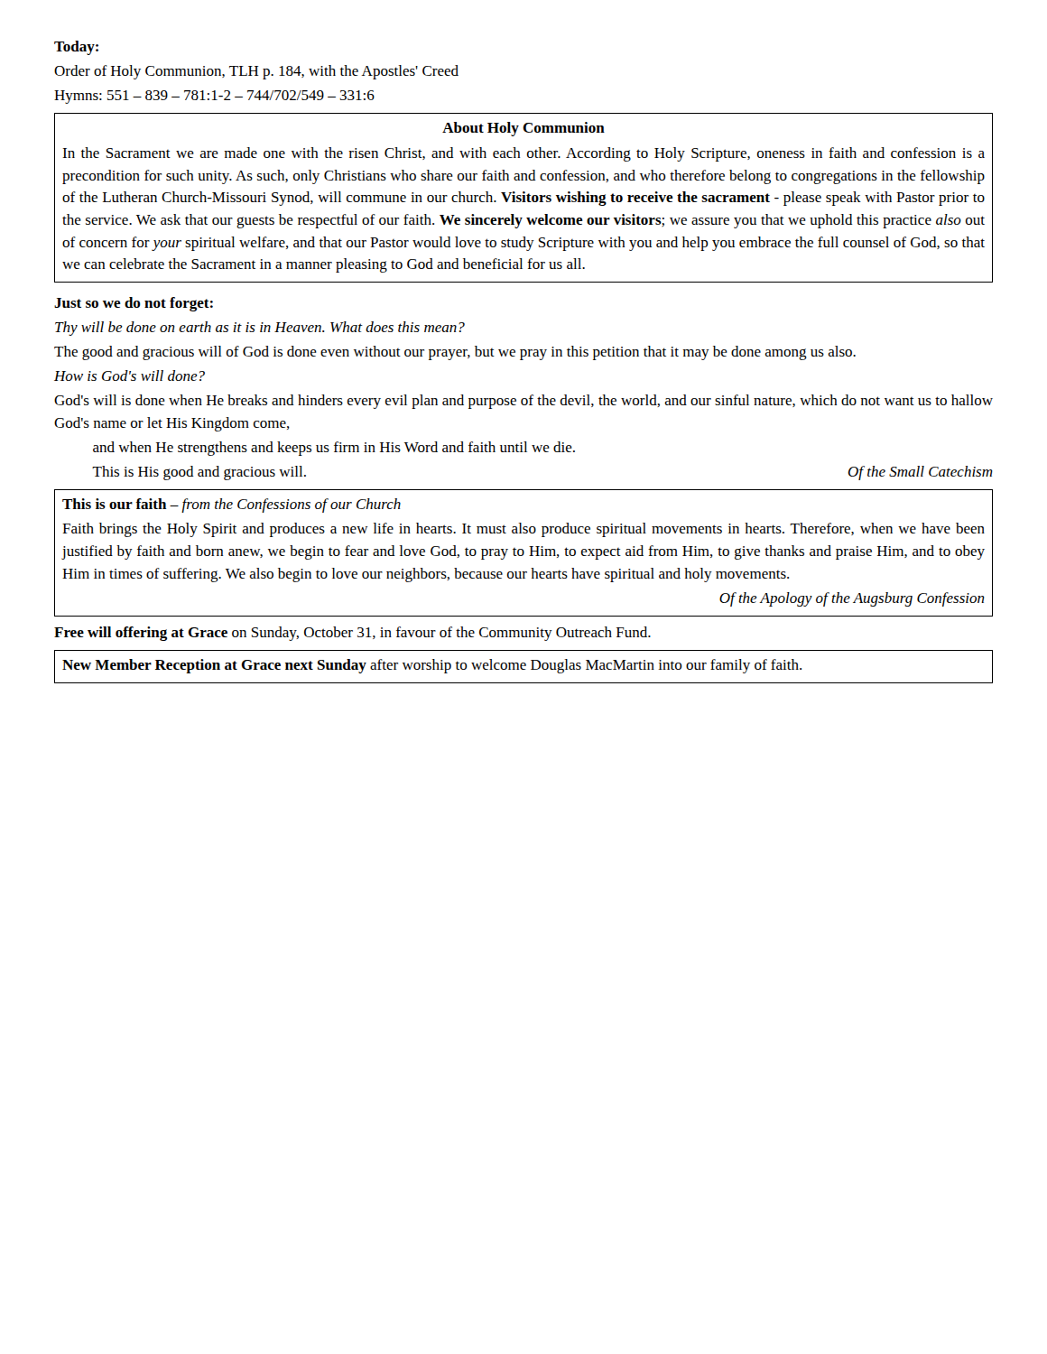Today:
Order of Holy Communion, TLH p. 184, with the Apostles' Creed
Hymns: 551 – 839 – 781:1-2 – 744/702/549 – 331:6
About Holy Communion
In the Sacrament we are made one with the risen Christ, and with each other. According to Holy Scripture, oneness in faith and confession is a precondition for such unity. As such, only Christians who share our faith and confession, and who therefore belong to congregations in the fellowship of the Lutheran Church-Missouri Synod, will commune in our church. Visitors wishing to receive the sacrament - please speak with Pastor prior to the service. We ask that our guests be respectful of our faith. We sincerely welcome our visitors; we assure you that we uphold this practice also out of concern for your spiritual welfare, and that our Pastor would love to study Scripture with you and help you embrace the full counsel of God, so that we can celebrate the Sacrament in a manner pleasing to God and beneficial for us all.
Just so we do not forget:
Thy will be done on earth as it is in Heaven. What does this mean?
The good and gracious will of God is done even without our prayer, but we pray in this petition that it may be done among us also.
How is God's will done?
God's will is done when He breaks and hinders every evil plan and purpose of the devil, the world, and our sinful nature, which do not want us to hallow God's name or let His Kingdom come,
and when He strengthens and keeps us firm in His Word and faith until we die.
This is His good and gracious will. Of the Small Catechism
This is our faith – from the Confessions of our Church
Faith brings the Holy Spirit and produces a new life in hearts. It must also produce spiritual movements in hearts. Therefore, when we have been justified by faith and born anew, we begin to fear and love God, to pray to Him, to expect aid from Him, to give thanks and praise Him, and to obey Him in times of suffering. We also begin to love our neighbors, because our hearts have spiritual and holy movements.
Of the Apology of the Augsburg Confession
Free will offering at Grace on Sunday, October 31, in favour of the Community Outreach Fund.
New Member Reception at Grace next Sunday after worship to welcome Douglas MacMartin into our family of faith.